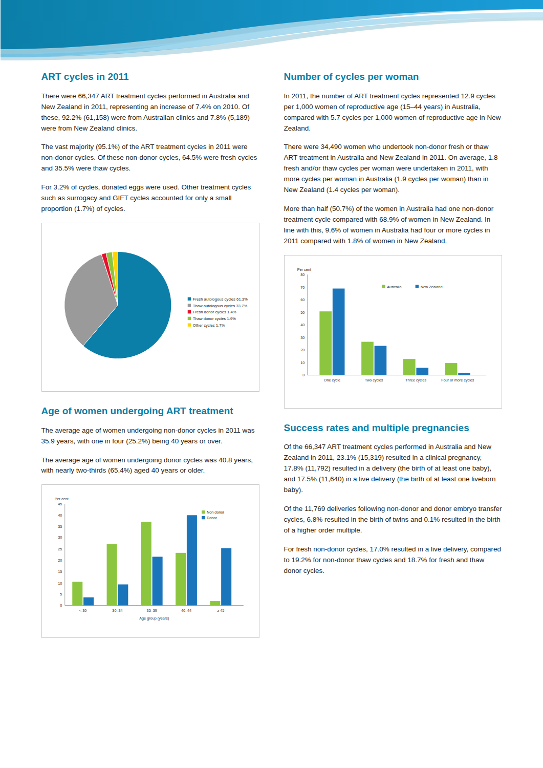ART cycles in 2011
There were 66,347 ART treatment cycles performed in Australia and New Zealand in 2011, representing an increase of 7.4% on 2010. Of these, 92.2% (61,158) were from Australian clinics and 7.8% (5,189) were from New Zealand clinics.
The vast majority (95.1%) of the ART treatment cycles in 2011 were non-donor cycles. Of these non-donor cycles, 64.5% were fresh cycles and 35.5% were thaw cycles.
For 3.2% of cycles, donated eggs were used. Other treatment cycles such as surrogacy and GIFT cycles accounted for only a small proportion (1.7%) of cycles.
Slices (clockwise from 12 o'clock): Fresh autologous 61.3% -> 220.68deg Thaw autologous 33.7% -> 121.32deg Fresh donor 1.4% -> 5.04deg Thaw donor 1.9% -> 6.84deg Other 1.7% -> 6.12deg Fresh autologous cycles 61.3% Thaw autologous cycles 33.7% Fresh donor cycles 1.4% Thaw donor cycles 1.9% Other cycles 1.7%
Age of women undergoing ART treatment
The average age of women undergoing non-donor cycles in 2011 was 35.9 years, with one in four (25.2%) being 40 years or over.
The average age of women undergoing donor cycles was 40.8 years, with nearly two-thirds (65.4%) aged 40 years or older.
Per cent 45 40 35 30 25 20 15 10 5 0 < 30 30–34 35–39 40–44 ≥ 45 Age group (years) Non donor Donor
Number of cycles per woman
In 2011, the number of ART treatment cycles represented 12.9 cycles per 1,000 women of reproductive age (15–44 years) in Australia, compared with 5.7 cycles per 1,000 women of reproductive age in New Zealand.
There were 34,490 women who undertook non-donor fresh or thaw ART treatment in Australia and New Zealand in 2011. On average, 1.8 fresh and/or thaw cycles per woman were undertaken in 2011, with more cycles per woman in Australia (1.9 cycles per woman) than in New Zealand (1.4 cycles per woman).
More than half (50.7%) of the women in Australia had one non-donor treatment cycle compared with 68.9% of women in New Zealand. In line with this, 9.6% of women in Australia had four or more cycles in 2011 compared with 1.8% of women in New Zealand.
Per cent 80 70 60 50 40 30 20 10 0 One cycle Two cycles Three cycles Four or more cycles Australia New Zealand
Success rates and multiple pregnancies
Of the 66,347 ART treatment cycles performed in Australia and New Zealand in 2011, 23.1% (15,319) resulted in a clinical pregnancy, 17.8% (11,792) resulted in a delivery (the birth of at least one baby), and 17.5% (11,640) in a live delivery (the birth of at least one liveborn baby).
Of the 11,769 deliveries following non-donor and donor embryo transfer cycles, 6.8% resulted in the birth of twins and 0.1% resulted in the birth of a higher order multiple.
For fresh non-donor cycles, 17.0% resulted in a live delivery, compared to 19.2% for non-donor thaw cycles and 18.7% for fresh and thaw donor cycles.